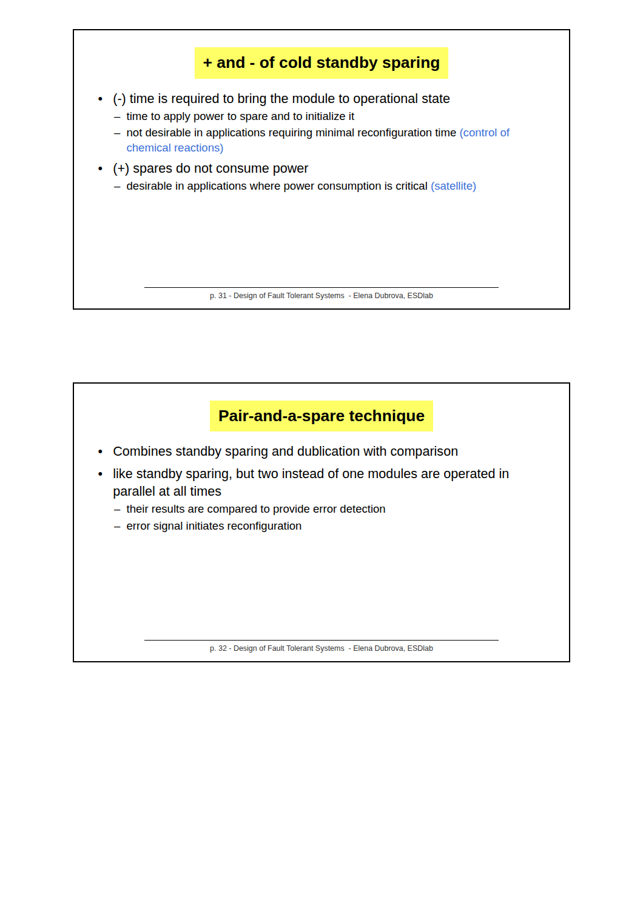+ and - of cold standby sparing
(-) time is required to bring the module to operational state
time to apply power to spare and to initialize it
not desirable in applications requiring minimal reconfiguration time (control of chemical reactions)
(+) spares do not consume power
desirable in applications where power consumption is critical (satellite)
p. 31 - Design of Fault Tolerant Systems - Elena Dubrova, ESDlab
Pair-and-a-spare technique
Combines standby sparing and dublication with comparison
like standby sparing, but two instead of one modules are operated in parallel at all times
their results are compared to provide error detection
error signal initiates reconfiguration
p. 32 - Design of Fault Tolerant Systems - Elena Dubrova, ESDlab